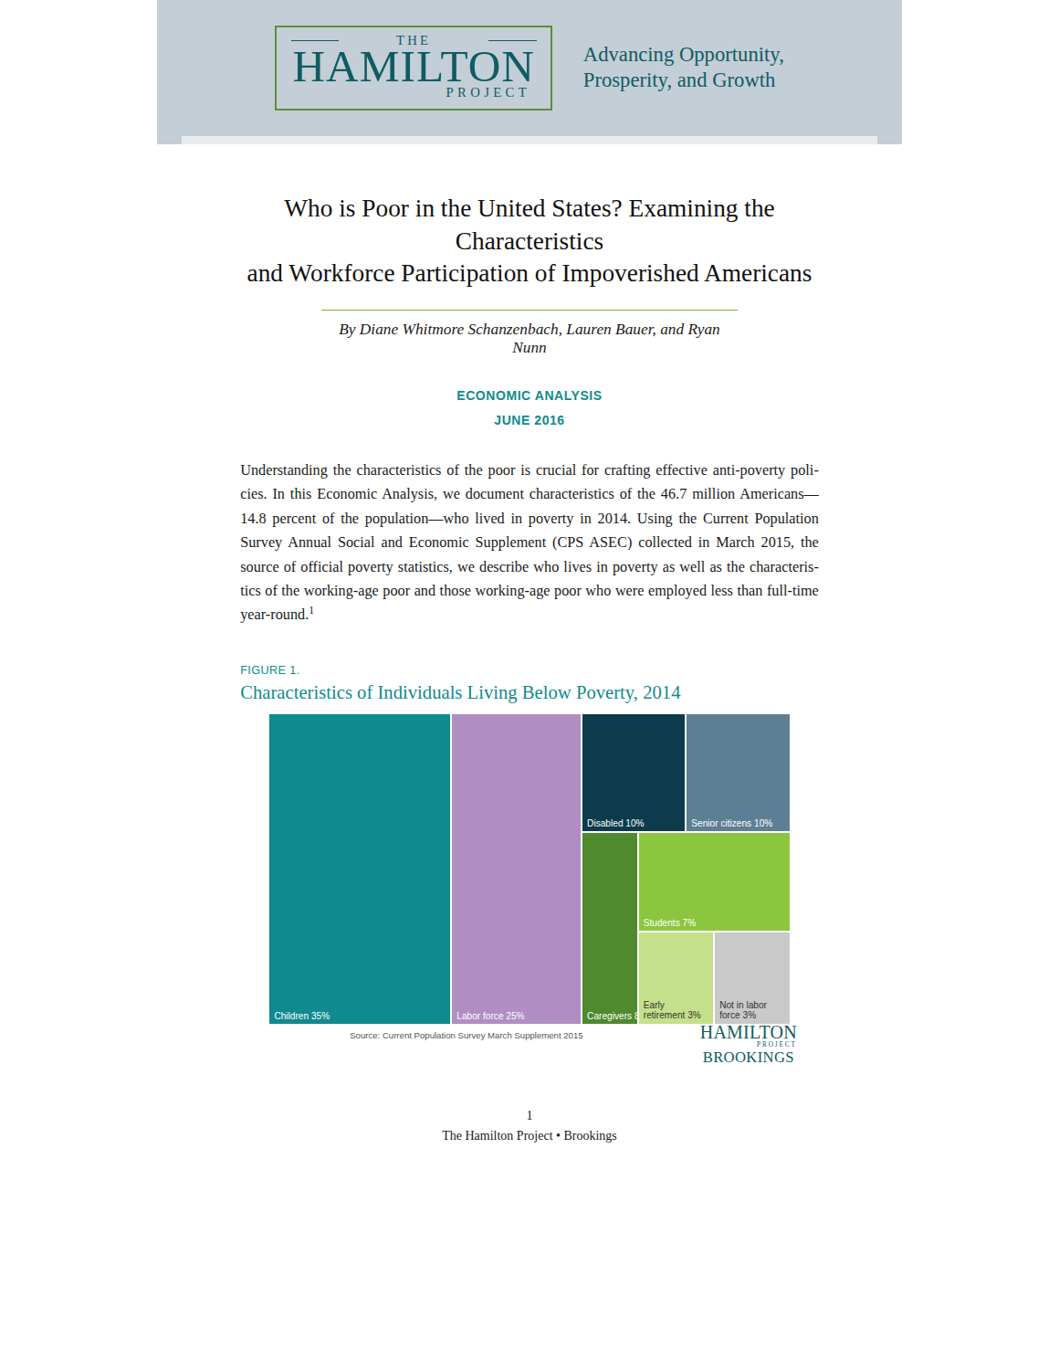THE
HAMILTON
PROJECT
Advancing Opportunity,
Prosperity, and Growth
Who is Poor in the United States? Examining the Characteristics
and Workforce Participation of Impoverished Americans
By Diane Whitmore Schanzenbach, Lauren Bauer, and Ryan Nunn
ECONOMIC ANALYSIS
JUNE 2016
Understanding the characteristics of the poor is crucial for crafting effective anti-poverty policies. In this Economic Analysis, we document characteristics of the 46.7 million Americans—14.8 percent of the population—who lived in poverty in 2014. Using the Current Population Survey Annual Social and Economic Supplement (CPS ASEC) collected in March 2015, the source of official poverty statistics, we describe who lives in poverty as well as the characteristics of the working-age poor and those working-age poor who were employed less than full-time year-round.1
FIGURE 1.
Characteristics of Individuals Living Below Poverty, 2014
Children 35%
Labor force 25%
Disabled 10%
Senior citizens 10%
Caregivers 8%
Students 7%
Early
retirement 3%
Not in labor
force 3%
Source: Current Population Survey March Supplement 2015
THE
HAMILTON
PROJECT
BROOKINGS
1
The Hamilton Project • Brookings